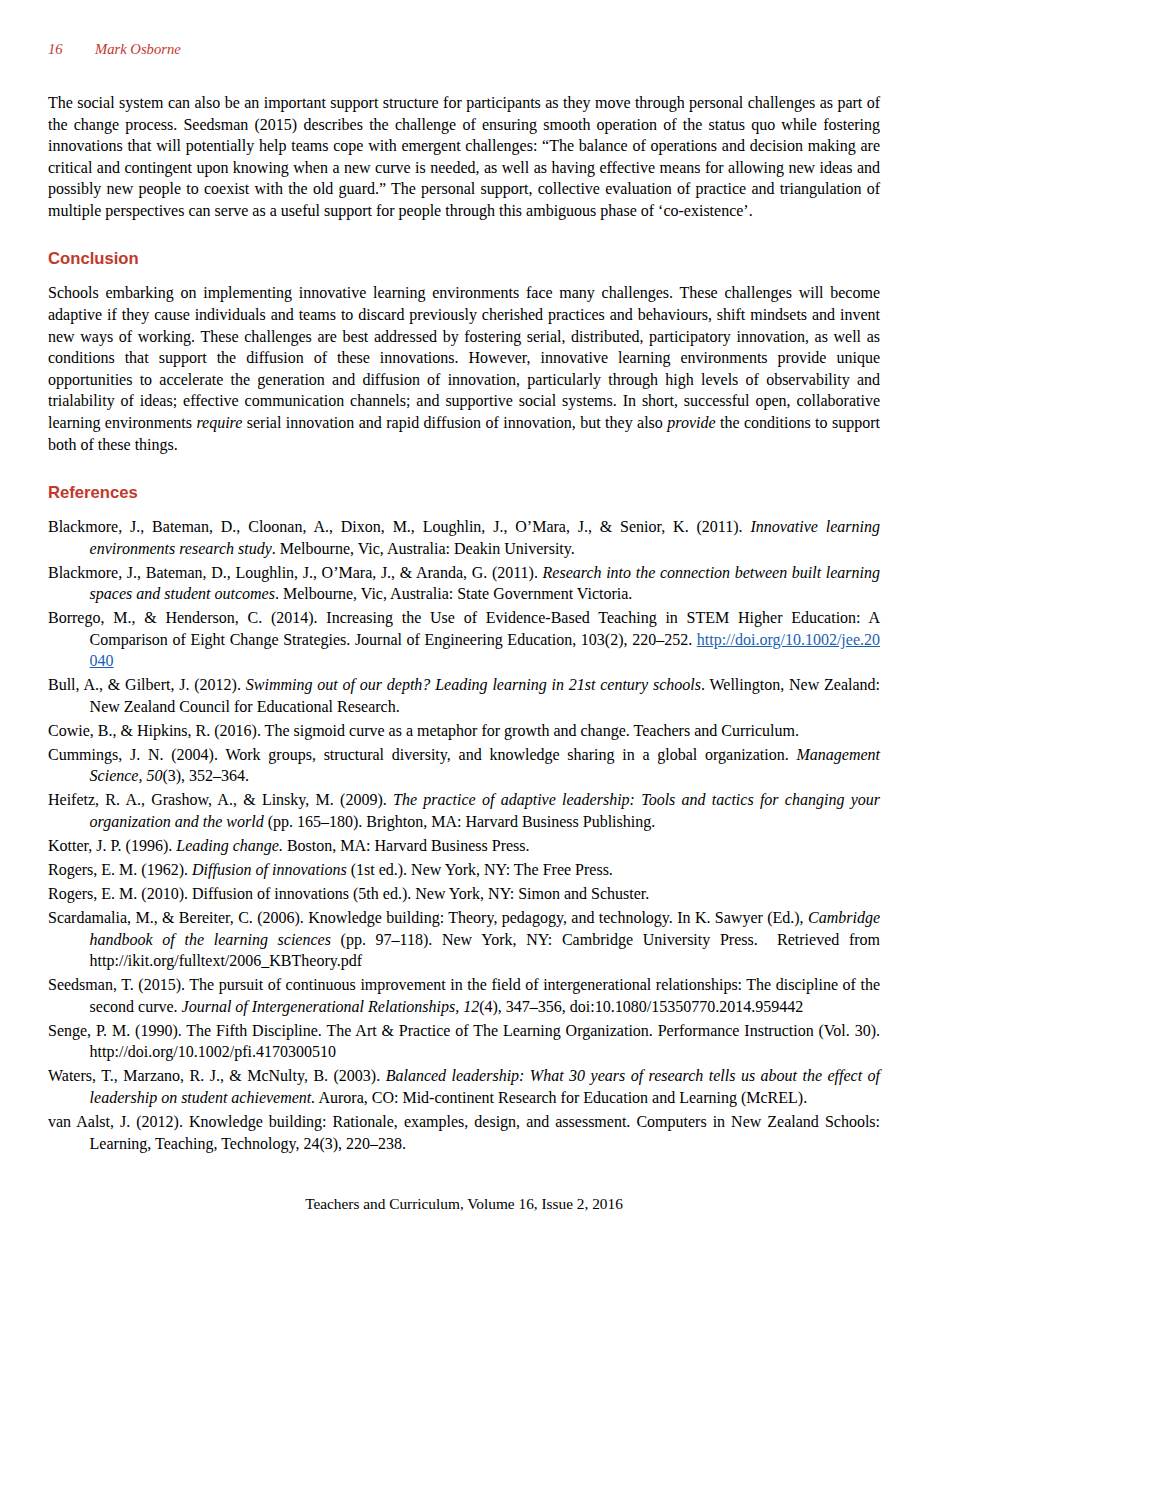16 Mark Osborne
The social system can also be an important support structure for participants as they move through personal challenges as part of the change process. Seedsman (2015) describes the challenge of ensuring smooth operation of the status quo while fostering innovations that will potentially help teams cope with emergent challenges: “The balance of operations and decision making are critical and contingent upon knowing when a new curve is needed, as well as having effective means for allowing new ideas and possibly new people to coexist with the old guard.” The personal support, collective evaluation of practice and triangulation of multiple perspectives can serve as a useful support for people through this ambiguous phase of ‘co-existence’.
Conclusion
Schools embarking on implementing innovative learning environments face many challenges. These challenges will become adaptive if they cause individuals and teams to discard previously cherished practices and behaviours, shift mindsets and invent new ways of working. These challenges are best addressed by fostering serial, distributed, participatory innovation, as well as conditions that support the diffusion of these innovations. However, innovative learning environments provide unique opportunities to accelerate the generation and diffusion of innovation, particularly through high levels of observability and trialability of ideas; effective communication channels; and supportive social systems. In short, successful open, collaborative learning environments require serial innovation and rapid diffusion of innovation, but they also provide the conditions to support both of these things.
References
Blackmore, J., Bateman, D., Cloonan, A., Dixon, M., Loughlin, J., O’Mara, J., & Senior, K. (2011). Innovative learning environments research study. Melbourne, Vic, Australia: Deakin University.
Blackmore, J., Bateman, D., Loughlin, J., O’Mara, J., & Aranda, G. (2011). Research into the connection between built learning spaces and student outcomes. Melbourne, Vic, Australia: State Government Victoria.
Borrego, M., & Henderson, C. (2014). Increasing the Use of Evidence-Based Teaching in STEM Higher Education: A Comparison of Eight Change Strategies. Journal of Engineering Education, 103(2), 220–252. http://doi.org/10.1002/jee.20040
Bull, A., & Gilbert, J. (2012). Swimming out of our depth? Leading learning in 21st century schools. Wellington, New Zealand: New Zealand Council for Educational Research.
Cowie, B., & Hipkins, R. (2016). The sigmoid curve as a metaphor for growth and change. Teachers and Curriculum.
Cummings, J. N. (2004). Work groups, structural diversity, and knowledge sharing in a global organization. Management Science, 50(3), 352–364.
Heifetz, R. A., Grashow, A., & Linsky, M. (2009). The practice of adaptive leadership: Tools and tactics for changing your organization and the world (pp. 165–180). Brighton, MA: Harvard Business Publishing.
Kotter, J. P. (1996). Leading change. Boston, MA: Harvard Business Press.
Rogers, E. M. (1962). Diffusion of innovations (1st ed.). New York, NY: The Free Press.
Rogers, E. M. (2010). Diffusion of innovations (5th ed.). New York, NY: Simon and Schuster.
Scardamalia, M., & Bereiter, C. (2006). Knowledge building: Theory, pedagogy, and technology. In K. Sawyer (Ed.), Cambridge handbook of the learning sciences (pp. 97–118). New York, NY: Cambridge University Press. Retrieved from http://ikit.org/fulltext/2006_KBTheory.pdf
Seedsman, T. (2015). The pursuit of continuous improvement in the field of intergenerational relationships: The discipline of the second curve. Journal of Intergenerational Relationships, 12(4), 347–356, doi:10.1080/15350770.2014.959442
Senge, P. M. (1990). The Fifth Discipline. The Art & Practice of The Learning Organization. Performance Instruction (Vol. 30). http://doi.org/10.1002/pfi.4170300510
Waters, T., Marzano, R. J., & McNulty, B. (2003). Balanced leadership: What 30 years of research tells us about the effect of leadership on student achievement. Aurora, CO: Mid-continent Research for Education and Learning (McREL).
van Aalst, J. (2012). Knowledge building: Rationale, examples, design, and assessment. Computers in New Zealand Schools: Learning, Teaching, Technology, 24(3), 220–238.
Teachers and Curriculum, Volume 16, Issue 2, 2016